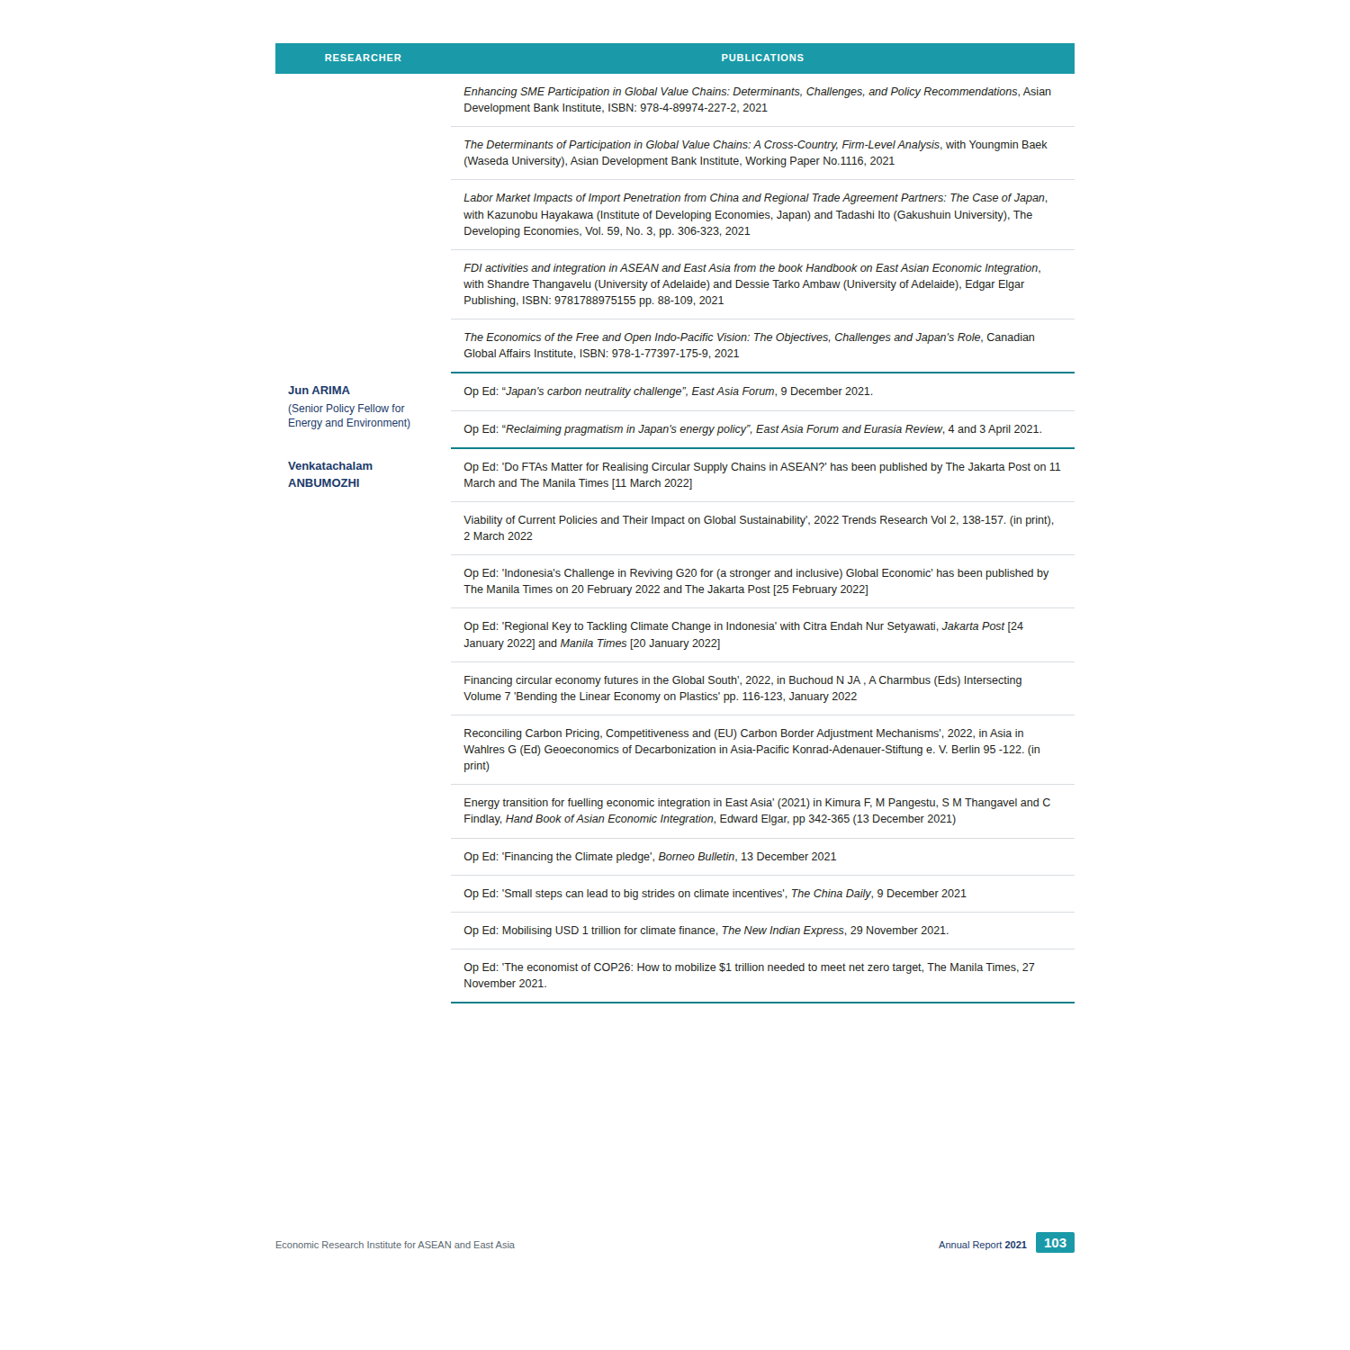| Researcher | Publications |
| --- | --- |
| | Enhancing SME Participation in Global Value Chains: Determinants, Challenges, and Policy Recommendations , Asian Development Bank Institute, ISBN: 978-4-89974-227-2, 2021 |
| The Determinants of Participation in Global Value Chains: A Cross-Country, Firm-Level Analysis , with Youngmin Baek (Waseda University), Asian Development Bank Institute, Working Paper No.1116, 2021 |
| Labor Market Impacts of Import Penetration from China and Regional Trade Agreement Partners: The Case of Japan , with Kazunobu Hayakawa (Institute of Developing Economies, Japan) and Tadashi Ito (Gakushuin University), The Developing Economies, Vol. 59, No. 3, pp. 306-323, 2021 |
| FDI activities and integration in ASEAN and East Asia from the book Handbook on East Asian Economic Integration , with Shandre Thangavelu (University of Adelaide) and Dessie Tarko Ambaw (University of Adelaide), Edgar Elgar Publishing, ISBN: 9781788975155 pp. 88-109, 2021 |
| The Economics of the Free and Open Indo-Pacific Vision: The Objectives, Challenges and Japan's Role , Canadian Global Affairs Institute, ISBN: 978-1-77397-175-9, 2021 |
| Jun ARIMA (Senior Policy Fellow for Energy and Environment) | Op Ed: “ Japan's carbon neutrality challenge”, East Asia Forum , 9 December 2021. |
| Op Ed: “ Reclaiming pragmatism in Japan's energy policy”, East Asia Forum and Eurasia Review , 4 and 3 April 2021. |
| Venkatachalam ANBUMOZHI | Op Ed: 'Do FTAs Matter for Realising Circular Supply Chains in ASEAN?' has been published by The Jakarta Post on 11 March and The Manila Times [11 March 2022] |
| Viability of Current Policies and Their Impact on Global Sustainability', 2022 Trends Research Vol 2, 138-157. (in print), 2 March 2022 |
| Op Ed: 'Indonesia's Challenge in Reviving G20 for (a stronger and inclusive) Global Economic' has been published by The Manila Times on 20 February 2022 and The Jakarta Post [25 February 2022] |
| Op Ed: 'Regional Key to Tackling Climate Change in Indonesia' with Citra Endah Nur Setyawati, Jakarta Post [24 January 2022] and Manila Times [20 January 2022] |
| Financing circular economy futures in the Global South', 2022, in Buchoud N JA , A Charmbus (Eds) Intersecting Volume 7 'Bending the Linear Economy on Plastics' pp. 116-123, January 2022 |
| Reconciling Carbon Pricing, Competitiveness and (EU) Carbon Border Adjustment Mechanisms', 2022, in Asia in Wahlres G (Ed) Geoeconomics of Decarbonization in Asia-Pacific Konrad-Adenauer-Stiftung e. V. Berlin 95 -122. (in print) |
| Energy transition for fuelling economic integration in East Asia' (2021) in Kimura F, M Pangestu, S M Thangavel and C Findlay, Hand Book of Asian Economic Integration , Edward Elgar, pp 342-365 (13 December 2021) |
| Op Ed: 'Financing the Climate pledge', Borneo Bulletin , 13 December 2021 |
| Op Ed: 'Small steps can lead to big strides on climate incentives', The China Daily , 9 December 2021 |
| Op Ed: Mobilising USD 1 trillion for climate finance, The New Indian Express , 29 November 2021. |
| Op Ed: 'The economist of COP26: How to mobilize $1 trillion needed to meet net zero target, The Manila Times, 27 November 2021. |
Economic Research Institute for ASEAN and East Asia
Annual Report 2021 103